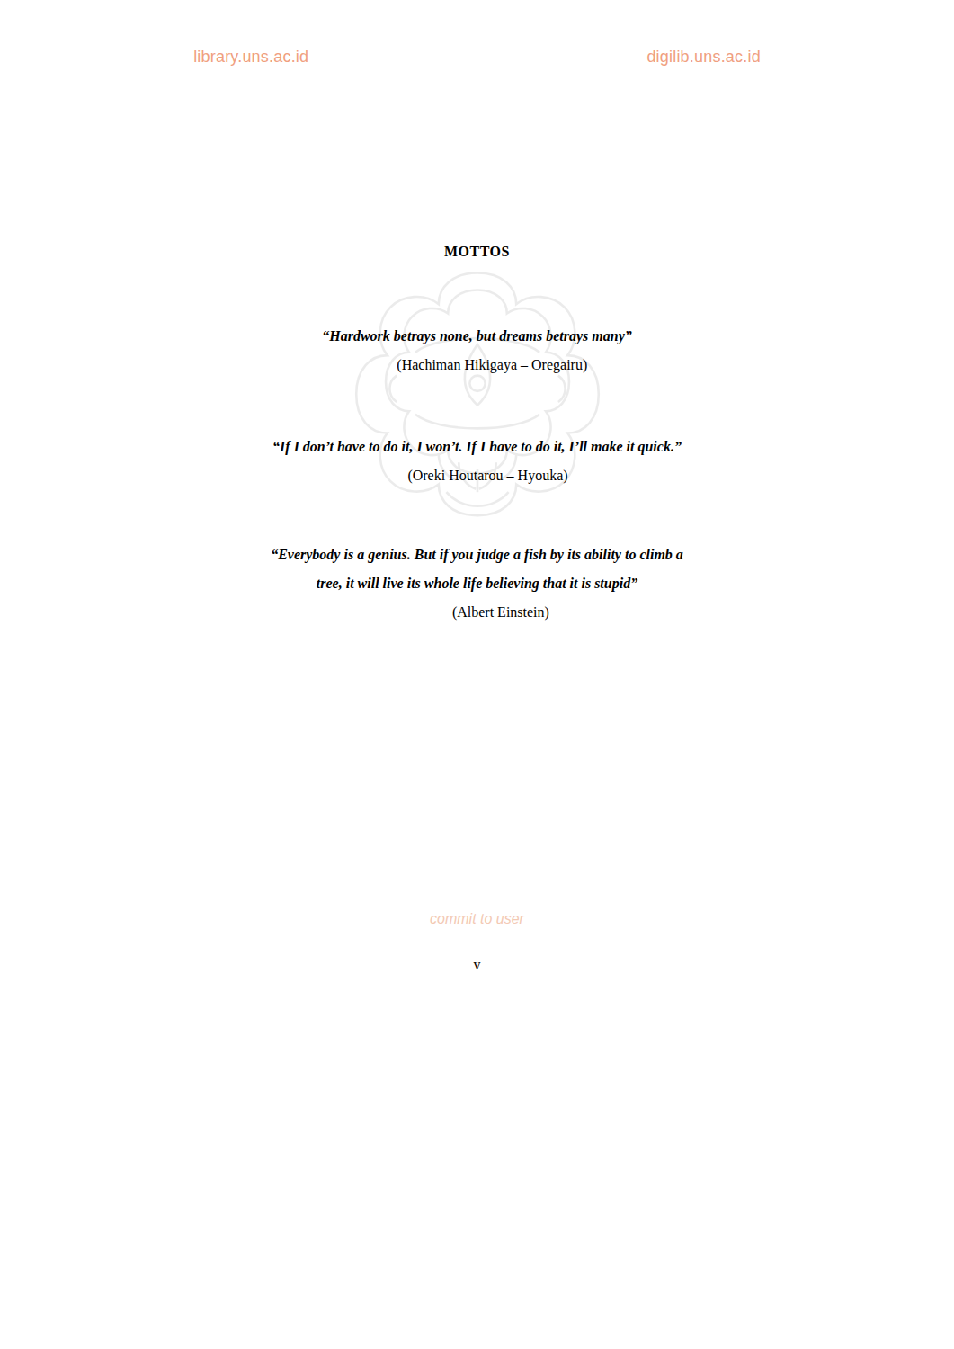library.uns.ac.id digilib.uns.ac.id
MOTTOS
“Hardwork betrays none, but dreams betrays many”
(Hachiman Hikigaya – Oregairu)
“If I don’t have to do it, I won’t. If I have to do it, I’ll make it quick.”
(Oreki Houtarou – Hyouka)
“Everybody is a genius. But if you judge a fish by its ability to climb a
tree, it will live its whole life believing that it is stupid”
(Albert Einstein)
commit to user
v